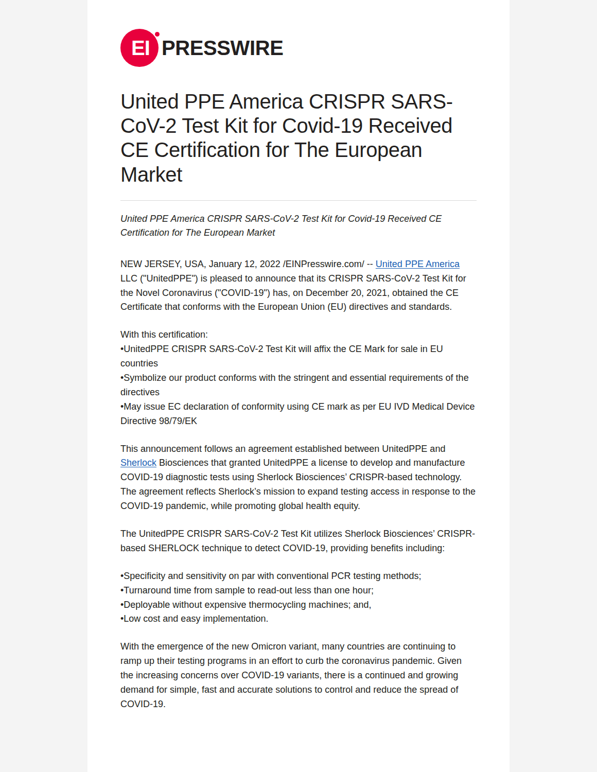EI PRESSWIRE
United PPE America CRISPR SARS-CoV-2 Test Kit for Covid-19 Received CE Certification for The European Market
United PPE America CRISPR SARS-CoV-2 Test Kit for Covid-19 Received CE Certification for The European Market
NEW JERSEY, USA, January 12, 2022 /EINPresswire.com/ -- United PPE America LLC ("UnitedPPE") is pleased to announce that its CRISPR SARS-CoV-2 Test Kit for the Novel Coronavirus ("COVID-19") has, on December 20, 2021, obtained the CE Certificate that conforms with the European Union (EU) directives and standards.
With this certification:
•​UnitedPPE CRISPR SARS-CoV-2 Test Kit will affix the CE Mark for sale in EU countries
•​Symbolize our product conforms with the stringent and essential requirements of the directives
•​May issue EC declaration of conformity using CE mark as per EU IVD Medical Device Directive 98/79/EK
This announcement follows an agreement established between UnitedPPE and Sherlock Biosciences that granted UnitedPPE a license to develop and manufacture COVID-19 diagnostic tests using Sherlock Biosciences’ CRISPR-based technology. The agreement reflects Sherlock’s mission to expand testing access in response to the COVID-19 pandemic, while promoting global health equity.
The UnitedPPE CRISPR SARS-CoV-2 Test Kit utilizes Sherlock Biosciences’ CRISPR-based SHERLOCK technique to detect COVID-19, providing benefits including:
•​Specificity and sensitivity on par with conventional PCR testing methods;
•​Turnaround time from sample to read-out less than one hour;
•​Deployable without expensive thermocycling machines; and,
•​Low cost and easy implementation.
With the emergence of the new Omicron variant, many countries are continuing to ramp up their testing programs in an effort to curb the coronavirus pandemic. Given the increasing concerns over COVID-19 variants, there is a continued and growing demand for simple, fast and accurate solutions to control and reduce the spread of COVID-19.